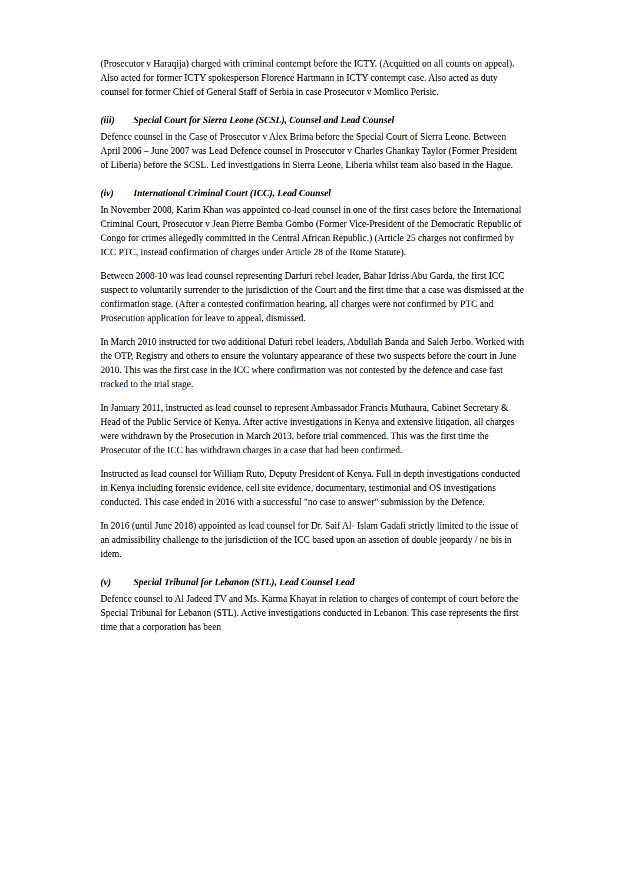(Prosecutor v Haraqija) charged with criminal contempt before the ICTY. (Acquitted on all counts on appeal). Also acted for former ICTY spokesperson Florence Hartmann in ICTY contempt case. Also acted as duty counsel for former Chief of General Staff of Serbia in case Prosecutor v Momlico Perisic.
(iii) Special Court for Sierra Leone (SCSL), Counsel and Lead Counsel
Defence counsel in the Case of Prosecutor v Alex Brima before the Special Court of Sierra Leone. Between April 2006 – June 2007 was Lead Defence counsel in Prosecutor v Charles Ghankay Taylor (Former President of Liberia) before the SCSL. Led investigations in Sierra Leone, Liberia whilst team also based in the Hague.
(iv) International Criminal Court (ICC), Lead Counsel
In November 2008, Karim Khan was appointed co-lead counsel in one of the first cases before the International Criminal Court, Prosecutor v Jean Pierre Bemba Gombo (Former Vice-President of the Democratic Republic of Congo for crimes allegedly committed in the Central African Republic.) (Article 25 charges not confirmed by ICC PTC, instead confirmation of charges under Article 28 of the Rome Statute).
Between 2008-10 was lead counsel representing Darfuri rebel leader, Bahar Idriss Abu Garda, the first ICC suspect to voluntarily surrender to the jurisdiction of the Court and the first time that a case was dismissed at the confirmation stage. (After a contested confirmation hearing, all charges were not confirmed by PTC and Prosecution application for leave to appeal, dismissed.
In March 2010 instructed for two additional Dafuri rebel leaders, Abdullah Banda and Saleh Jerbo. Worked with the OTP, Registry and others to ensure the voluntary appearance of these two suspects before the court in June 2010. This was the first case in the ICC where confirmation was not contested by the defence and case fast tracked to the trial stage.
In January 2011, instructed as lead counsel to represent Ambassador Francis Muthaura, Cabinet Secretary & Head of the Public Service of Kenya. After active investigations in Kenya and extensive litigation, all charges were withdrawn by the Prosecution in March 2013, before trial commenced. This was the first time the Prosecutor of the ICC has withdrawn charges in a case that had been confirmed.
Instructed as lead counsel for William Ruto, Deputy President of Kenya. Full in depth investigations conducted in Kenya including forensic evidence, cell site evidence, documentary, testimonial and OS investigations conducted. This case ended in 2016 with a successful "no case to answer" submission by the Defence.
In 2016 (until June 2018) appointed as lead counsel for Dr. Saif Al- Islam Gadafi strictly limited to the issue of an admissibility challenge to the jurisdiction of the ICC based upon an assetion of double jeopardy / ne bis in idem.
(v) Special Tribunal for Lebanon (STL), Lead Counsel Lead
Defence counsel to Al Jadeed TV and Ms. Karma Khayat in relation to charges of contempt of court before the Special Tribunal for Lebanon (STL). Active investigations conducted in Lebanon. This case represents the first time that a corporation has been